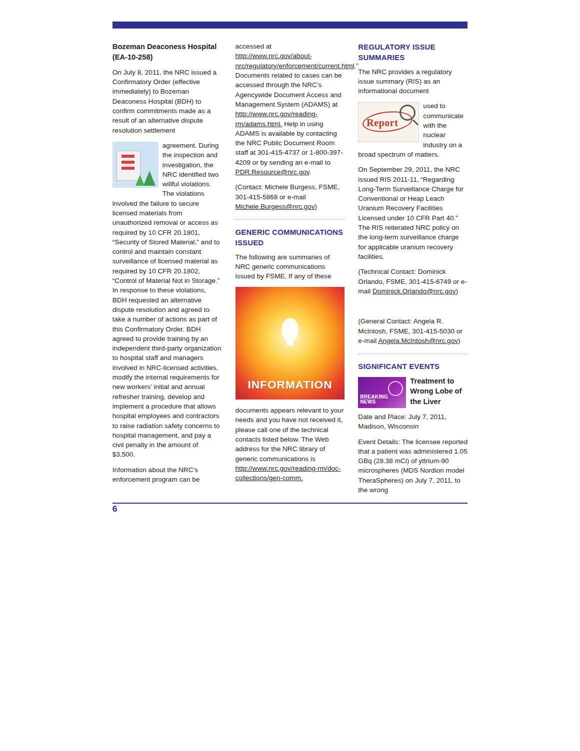Bozeman Deaconess Hospital (EA-10-258)
On July 8, 2011, the NRC issued a Confirmatory Order (effective immediately) to Bozeman Deaconess Hospital (BDH) to confirm commitments made as a result of an alternative dispute resolution settlement
agreement. During the inspection and investigation, the NRC identified two willful violations. The violations involved the failure to secure licensed materials from unauthorized removal or access as required by 10 CFR 20.1801, “Security of Stored Material,” and to control and maintain constant surveillance of licensed material as required by 10 CFR 20.1802, “Control of Material Not in Storage.” In response to these violations, BDH requested an alternative dispute resolution and agreed to take a number of actions as part of this Confirmatory Order. BDH agreed to provide training by an independent third-party organization to hospital staff and managers involved in NRC-licensed activities, modify the internal requirements for new workers’ initial and annual refresher training, develop and implement a procedure that allows hospital employees and contractors to raise radiation safety concerns to hospital management, and pay a civil penalty in the amount of $3,500.
Information about the NRC’s enforcement program can be
accessed at http://www.nrc.gov/about-nrc/regulatory/enforcement/current.html.” Documents related to cases can be accessed through the NRC’s Agencywide Document Access and Management System (ADAMS) at http://www.nrc.gov/reading-rm/adams.html. Help in using ADAMS is available by contacting the NRC Public Document Room staff at 301-415-4737 or 1-800-397-4209 or by sending an e-mail to PDR.Resource@nrc.gov.
(Contact: Michele Burgess, FSME, 301-415-5868 or e-mail Michele.Burgess@nrc.gov)
Generic Communications Issued
The following are summaries of NRC generic communications issued by FSME. If any of these
INFORMATION
documents appears relevant to your needs and you have not received it, please call one of the technical contacts listed below. The Web address for the NRC library of generic communications is http://www.nrc.gov/reading-rm/doc-collections/gen-comm.
Regulatory Issue Summaries
The NRC provides a regulatory issue summary (RIS) as an informational document
Report
used to communicate with the nuclear industry on a broad spectrum of matters.
On September 29, 2011, the NRC issued RIS 2011-11, “Regarding Long-Term Surveillance Charge for Conventional or Heap Leach Uranium Recovery Facilities Licensed under 10 CFR Part 40.” The RIS reiterated NRC policy on the long-term surveillance charge for applicable uranium recovery facilities.
(Technical Contact: Dominick Orlando, FSME, 301-415-6749 or e-mail Dominick.Orlando@nrc.gov)
(General Contact: Angela R. McIntosh, FSME, 301-415-5030 or e-mail Angela.McIntosh@nrc.gov)
Significant Events
BREAKING
NEWS
Treatment to Wrong Lobe of the Liver
Date and Place: July 7, 2011, Madison, Wisconsin
Event Details: The licensee reported that a patient was administered 1.05 GBq (28.38 mCi) of yttrium-90 microspheres (MDS Nordion model TheraSpheres) on July 7, 2011, to the wrong
6